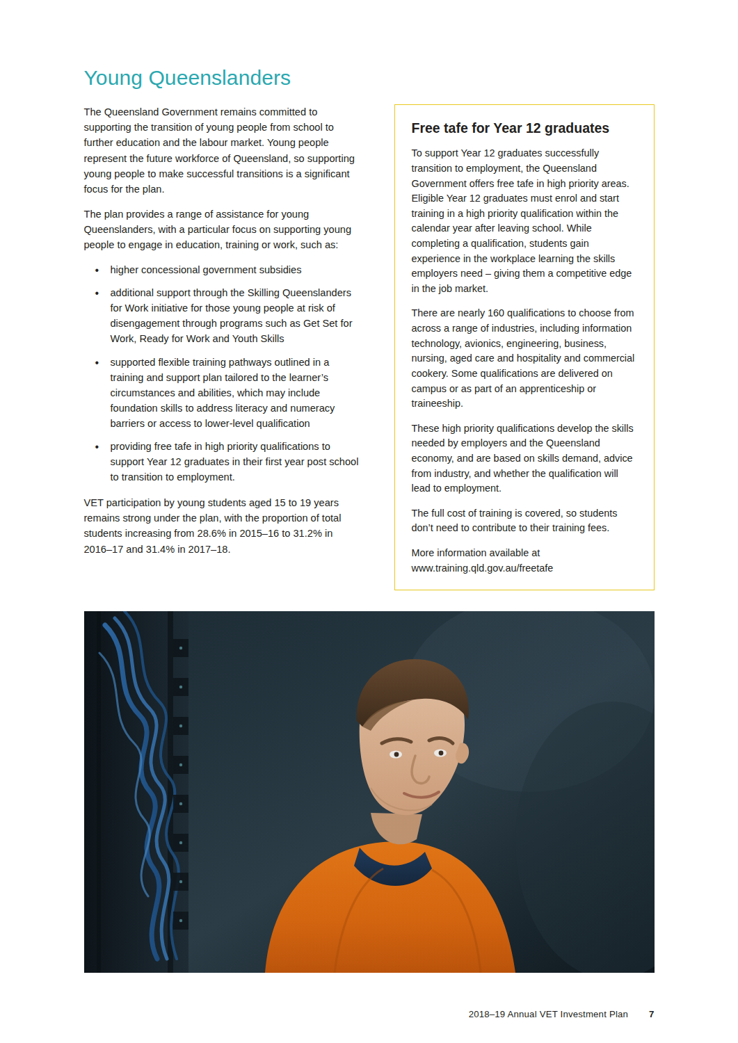Young Queenslanders
The Queensland Government remains committed to supporting the transition of young people from school to further education and the labour market. Young people represent the future workforce of Queensland, so supporting young people to make successful transitions is a significant focus for the plan.
The plan provides a range of assistance for young Queenslanders, with a particular focus on supporting young people to engage in education, training or work, such as:
higher concessional government subsidies
additional support through the Skilling Queenslanders for Work initiative for those young people at risk of disengagement through programs such as Get Set for Work, Ready for Work and Youth Skills
supported flexible training pathways outlined in a training and support plan tailored to the learner’s circumstances and abilities, which may include foundation skills to address literacy and numeracy barriers or access to lower-level qualification
providing free tafe in high priority qualifications to support Year 12 graduates in their first year post school to transition to employment.
VET participation by young students aged 15 to 19 years remains strong under the plan, with the proportion of total students increasing from 28.6% in 2015–16 to 31.2% in 2016–17 and 31.4% in 2017–18.
Free tafe for Year 12 graduates
To support Year 12 graduates successfully transition to employment, the Queensland Government offers free tafe in high priority areas. Eligible Year 12 graduates must enrol and start training in a high priority qualification within the calendar year after leaving school. While completing a qualification, students gain experience in the workplace learning the skills employers need – giving them a competitive edge in the job market.
There are nearly 160 qualifications to choose from across a range of industries, including information technology, avionics, engineering, business, nursing, aged care and hospitality and commercial cookery. Some qualifications are delivered on campus or as part of an apprenticeship or traineeship.
These high priority qualifications develop the skills needed by employers and the Queensland economy, and are based on skills demand, advice from industry, and whether the qualification will lead to employment.
The full cost of training is covered, so students don’t need to contribute to their training fees.
More information available at www.training.qld.gov.au/freetafe
2018–19 Annual VET Investment Plan 7